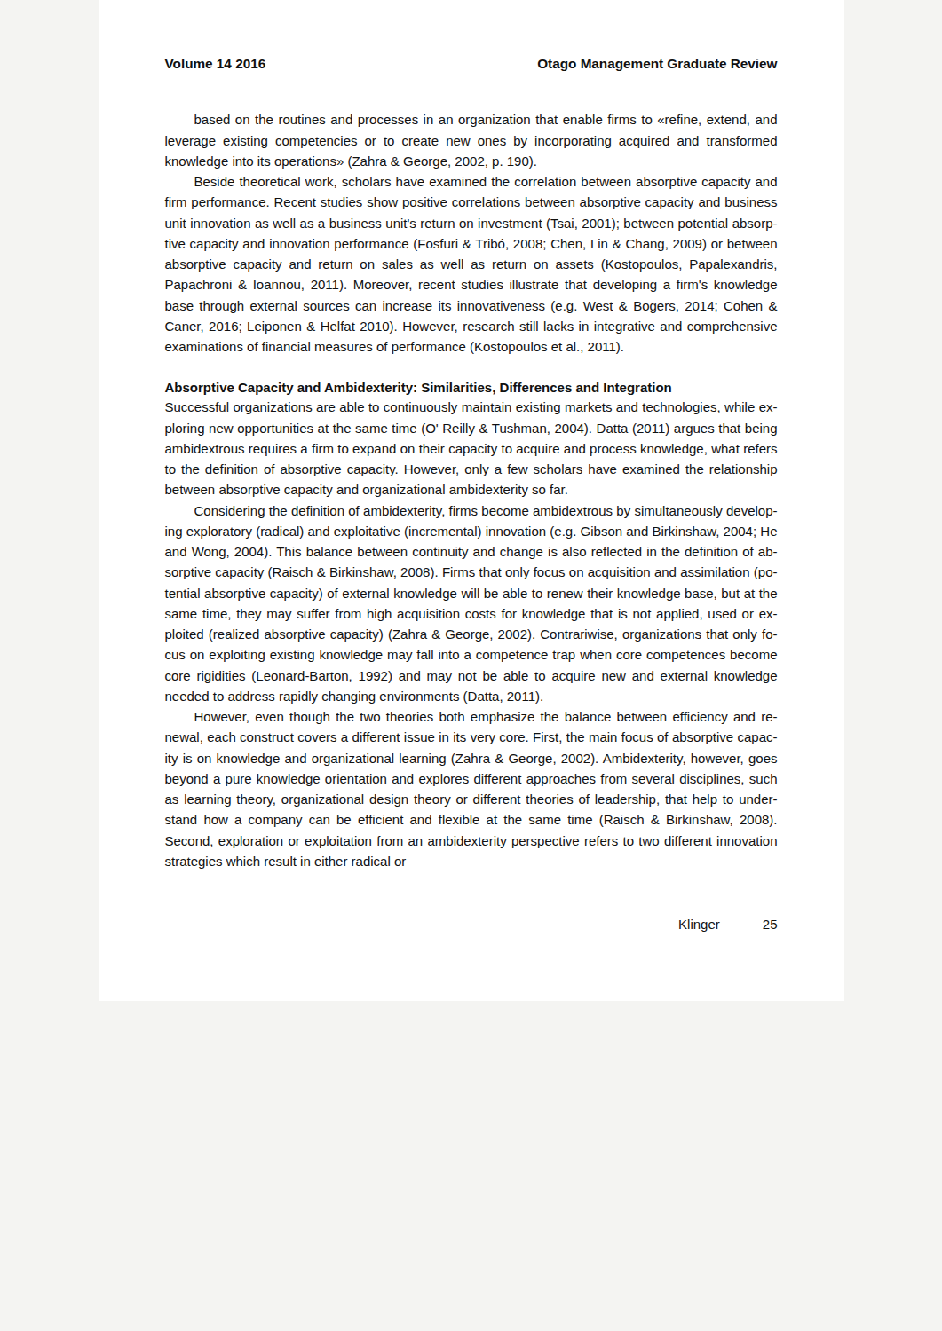Volume 14 2016 Otago Management Graduate Review
based on the routines and processes in an organization that enable firms to «refine, extend, and leverage existing competencies or to create new ones by incorporating acquired and transformed knowledge into its operations» (Zahra & George, 2002, p. 190).
Beside theoretical work, scholars have examined the correlation between absorptive capacity and firm performance. Recent studies show positive correlations between absorptive capacity and business unit innovation as well as a business unit's return on investment (Tsai, 2001); between potential absorptive capacity and innovation performance (Fosfuri & Tribó, 2008; Chen, Lin & Chang, 2009) or between absorptive capacity and return on sales as well as return on assets (Kostopoulos, Papalexandris, Papachroni & Ioannou, 2011). Moreover, recent studies illustrate that developing a firm's knowledge base through external sources can increase its innovativeness (e.g. West & Bogers, 2014; Cohen & Caner, 2016; Leiponen & Helfat 2010). However, research still lacks in integrative and comprehensive examinations of financial measures of performance (Kostopoulos et al., 2011).
Absorptive Capacity and Ambidexterity: Similarities, Differences and Integration
Successful organizations are able to continuously maintain existing markets and technologies, while exploring new opportunities at the same time (O' Reilly & Tushman, 2004). Datta (2011) argues that being ambidextrous requires a firm to expand on their capacity to acquire and process knowledge, what refers to the definition of absorptive capacity. However, only a few scholars have examined the relationship between absorptive capacity and organizational ambidexterity so far.
Considering the definition of ambidexterity, firms become ambidextrous by simultaneously developing exploratory (radical) and exploitative (incremental) innovation (e.g. Gibson and Birkinshaw, 2004; He and Wong, 2004). This balance between continuity and change is also reflected in the definition of absorptive capacity (Raisch & Birkinshaw, 2008). Firms that only focus on acquisition and assimilation (potential absorptive capacity) of external knowledge will be able to renew their knowledge base, but at the same time, they may suffer from high acquisition costs for knowledge that is not applied, used or exploited (realized absorptive capacity) (Zahra & George, 2002). Contrariwise, organizations that only focus on exploiting existing knowledge may fall into a competence trap when core competences become core rigidities (Leonard-Barton, 1992) and may not be able to acquire new and external knowledge needed to address rapidly changing environments (Datta, 2011).
However, even though the two theories both emphasize the balance between efficiency and renewal, each construct covers a different issue in its very core. First, the main focus of absorptive capacity is on knowledge and organizational learning (Zahra & George, 2002). Ambidexterity, however, goes beyond a pure knowledge orientation and explores different approaches from several disciplines, such as learning theory, organizational design theory or different theories of leadership, that help to understand how a company can be efficient and flexible at the same time (Raisch & Birkinshaw, 2008). Second, exploration or exploitation from an ambidexterity perspective refers to two different innovation strategies which result in either radical or
Klinger 25